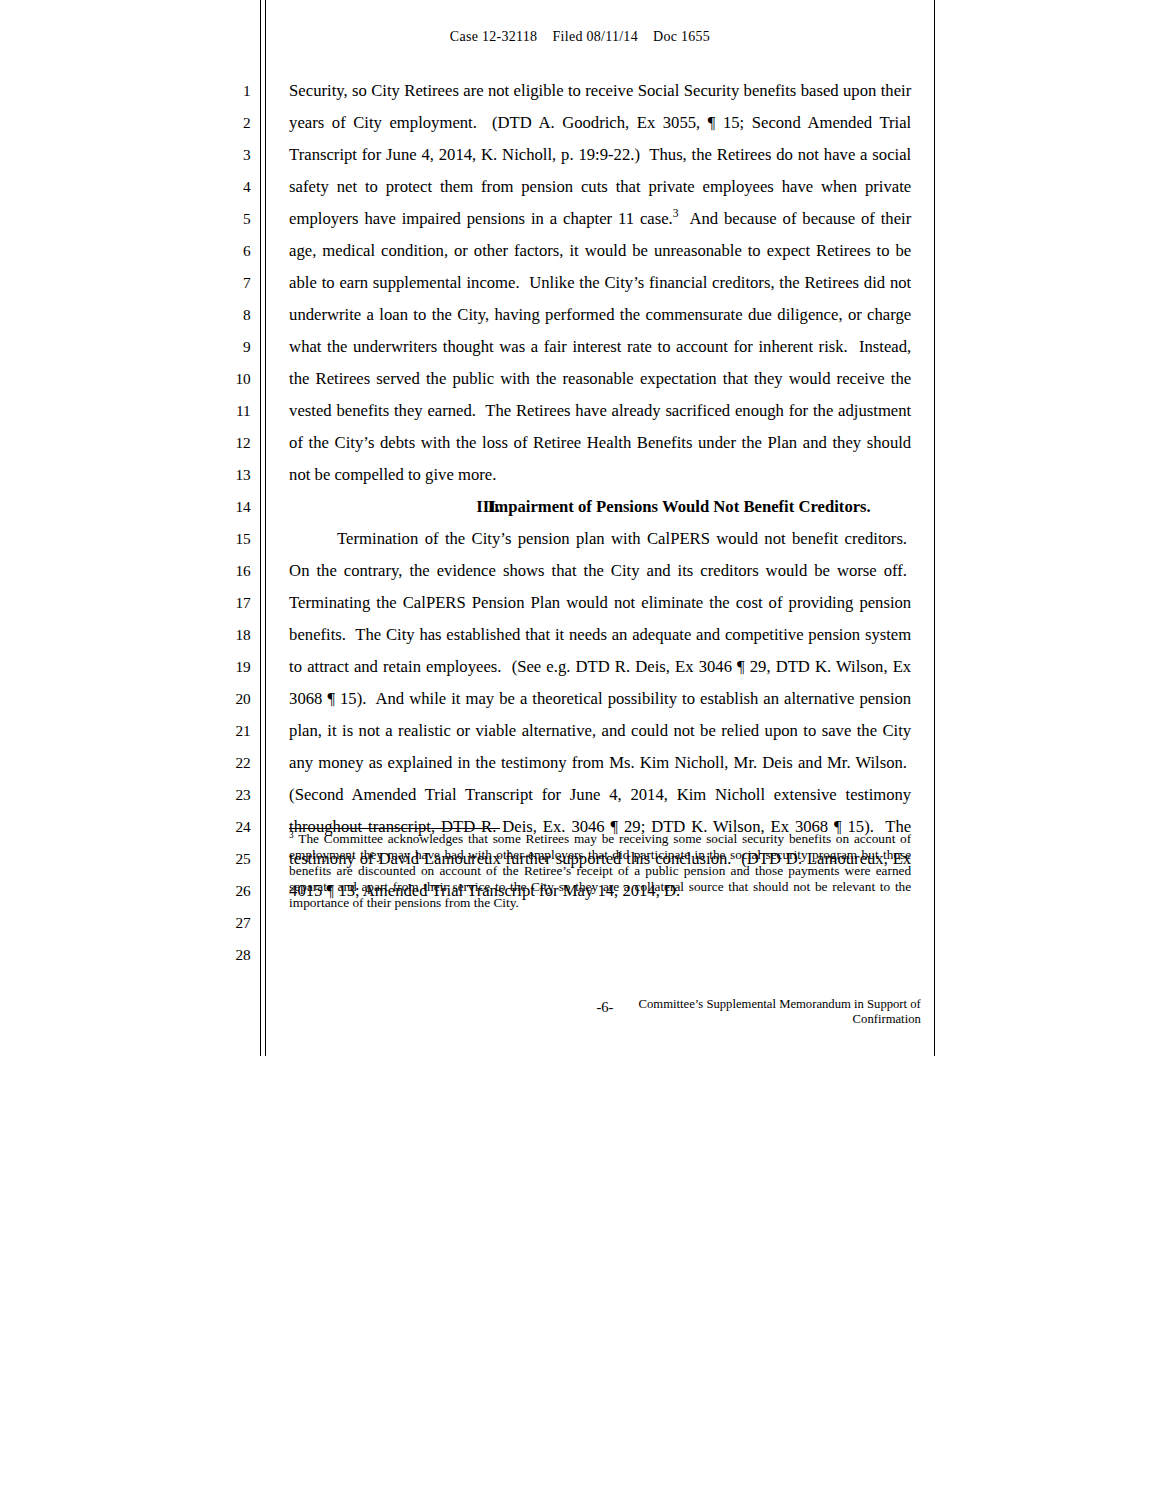Case 12-32118 Filed 08/11/14 Doc 1655
1
2
3
4
5
6
7
8
9
10
11
12
13
14
15
16
17
18
19
20
21
22
23
24
25
26
27
28
Security, so City Retirees are not eligible to receive Social Security benefits based upon their years of City employment. (DTD A. Goodrich, Ex 3055, ¶ 15; Second Amended Trial Transcript for June 4, 2014, K. Nicholl, p. 19:9-22.) Thus, the Retirees do not have a social safety net to protect them from pension cuts that private employees have when private employers have impaired pensions in a chapter 11 case.3 And because of because of their age, medical condition, or other factors, it would be unreasonable to expect Retirees to be able to earn supplemental income. Unlike the City’s financial creditors, the Retirees did not underwrite a loan to the City, having performed the commensurate due diligence, or charge what the underwriters thought was a fair interest rate to account for inherent risk. Instead, the Retirees served the public with the reasonable expectation that they would receive the vested benefits they earned. The Retirees have already sacrificed enough for the adjustment of the City’s debts with the loss of Retiree Health Benefits under the Plan and they should not be compelled to give more.
III. Impairment of Pensions Would Not Benefit Creditors.
Termination of the City’s pension plan with CalPERS would not benefit creditors. On the contrary, the evidence shows that the City and its creditors would be worse off. Terminating the CalPERS Pension Plan would not eliminate the cost of providing pension benefits. The City has established that it needs an adequate and competitive pension system to attract and retain employees. (See e.g. DTD R. Deis, Ex 3046 ¶ 29, DTD K. Wilson, Ex 3068 ¶ 15). And while it may be a theoretical possibility to establish an alternative pension plan, it is not a realistic or viable alternative, and could not be relied upon to save the City any money as explained in the testimony from Ms. Kim Nicholl, Mr. Deis and Mr. Wilson. (Second Amended Trial Transcript for June 4, 2014, Kim Nicholl extensive testimony throughout transcript, DTD R. Deis, Ex. 3046 ¶ 29; DTD K. Wilson, Ex 3068 ¶ 15). The testimony of David Lamoureux further supported this conclusion. (DTD D. Lamoureux, Ex 4015 ¶ 13; Amended Trial Transcript for May 14, 2014, D.
3 The Committee acknowledges that some Retirees may be receiving some social security benefits on account of employment they may have had with other employers that did participate in the social security program but those benefits are discounted on account of the Retiree’s receipt of a public pension and those payments were earned separate and apart from their service to the City so they are a collateral source that should not be relevant to the importance of their pensions from the City.
-6-
Committee’s Supplemental Memorandum in Support of
Confirmation